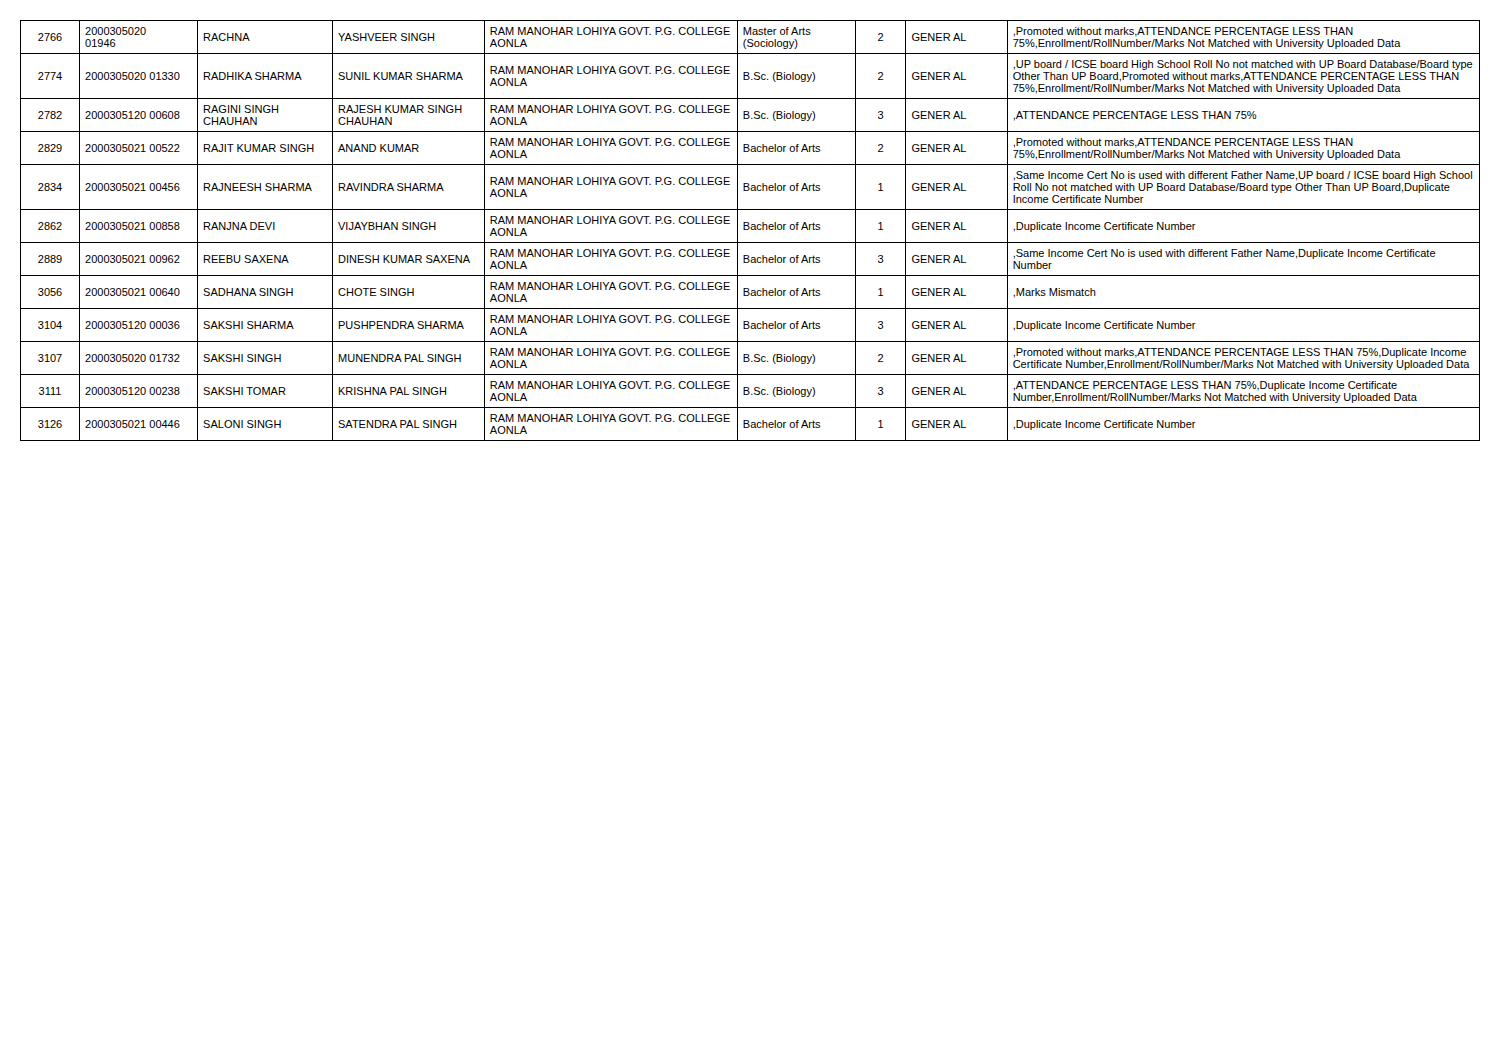| 2766 | 2000305020 01946 | RACHNA | YASHVEER SINGH | RAM MANOHAR LOHIYA GOVT. P.G. COLLEGE AONLA | Master of Arts (Sociology) | 2 | GENER AL | ,Promoted without marks,ATTENDANCE PERCENTAGE LESS THAN 75%,Enrollment/RollNumber/Marks Not Matched with University Uploaded Data |
| 2774 | 2000305020 01330 | RADHIKA SHARMA | SUNIL KUMAR SHARMA | RAM MANOHAR LOHIYA GOVT. P.G. COLLEGE AONLA | B.Sc. (Biology) | 2 | GENER AL | ,UP board / ICSE board High School Roll No not matched with UP Board Database/Board type Other Than UP Board,Promoted without marks,ATTENDANCE PERCENTAGE LESS THAN 75%,Enrollment/RollNumber/Marks Not Matched with University Uploaded Data |
| 2782 | 2000305120 00608 | RAGINI SINGH CHAUHAN | RAJESH KUMAR SINGH CHAUHAN | RAM MANOHAR LOHIYA GOVT. P.G. COLLEGE AONLA | B.Sc. (Biology) | 3 | GENER AL | ,ATTENDANCE PERCENTAGE LESS THAN 75% |
| 2829 | 2000305021 00522 | RAJIT KUMAR SINGH | ANAND KUMAR | RAM MANOHAR LOHIYA GOVT. P.G. COLLEGE AONLA | Bachelor of Arts | 2 | GENER AL | ,Promoted without marks,ATTENDANCE PERCENTAGE LESS THAN 75%,Enrollment/RollNumber/Marks Not Matched with University Uploaded Data |
| 2834 | 2000305021 00456 | RAJNEESH SHARMA | RAVINDRA SHARMA | RAM MANOHAR LOHIYA GOVT. P.G. COLLEGE AONLA | Bachelor of Arts | 1 | GENER AL | ,Same Income Cert No is used with different Father Name,UP board / ICSE board High School Roll No not matched with UP Board Database/Board type Other Than UP Board,Duplicate Income Certificate Number |
| 2862 | 2000305021 00858 | RANJNA DEVI | VIJAYBHAN SINGH | RAM MANOHAR LOHIYA GOVT. P.G. COLLEGE AONLA | Bachelor of Arts | 1 | GENER AL | ,Duplicate Income Certificate Number |
| 2889 | 2000305021 00962 | REEBU SAXENA | DINESH KUMAR SAXENA | RAM MANOHAR LOHIYA GOVT. P.G. COLLEGE AONLA | Bachelor of Arts | 3 | GENER AL | ,Same Income Cert No is used with different Father Name,Duplicate Income Certificate Number |
| 3056 | 2000305021 00640 | SADHANA SINGH | CHOTE SINGH | RAM MANOHAR LOHIYA GOVT. P.G. COLLEGE AONLA | Bachelor of Arts | 1 | GENER AL | ,Marks Mismatch |
| 3104 | 2000305120 00036 | SAKSHI SHARMA | PUSHPENDRA SHARMA | RAM MANOHAR LOHIYA GOVT. P.G. COLLEGE AONLA | Bachelor of Arts | 3 | GENER AL | ,Duplicate Income Certificate Number |
| 3107 | 2000305020 01732 | SAKSHI SINGH | MUNENDRA PAL SINGH | RAM MANOHAR LOHIYA GOVT. P.G. COLLEGE AONLA | B.Sc. (Biology) | 2 | GENER AL | ,Promoted without marks,ATTENDANCE PERCENTAGE LESS THAN 75%,Duplicate Income Certificate Number,Enrollment/RollNumber/Marks Not Matched with University Uploaded Data |
| 3111 | 2000305120 00238 | SAKSHI TOMAR | KRISHNA PAL SINGH | RAM MANOHAR LOHIYA GOVT. P.G. COLLEGE AONLA | B.Sc. (Biology) | 3 | GENER AL | ,ATTENDANCE PERCENTAGE LESS THAN 75%,Duplicate Income Certificate Number,Enrollment/RollNumber/Marks Not Matched with University Uploaded Data |
| 3126 | 2000305021 00446 | SALONI SINGH | SATENDRA PAL SINGH | RAM MANOHAR LOHIYA GOVT. P.G. COLLEGE AONLA | Bachelor of Arts | 1 | GENER AL | ,Duplicate Income Certificate Number |